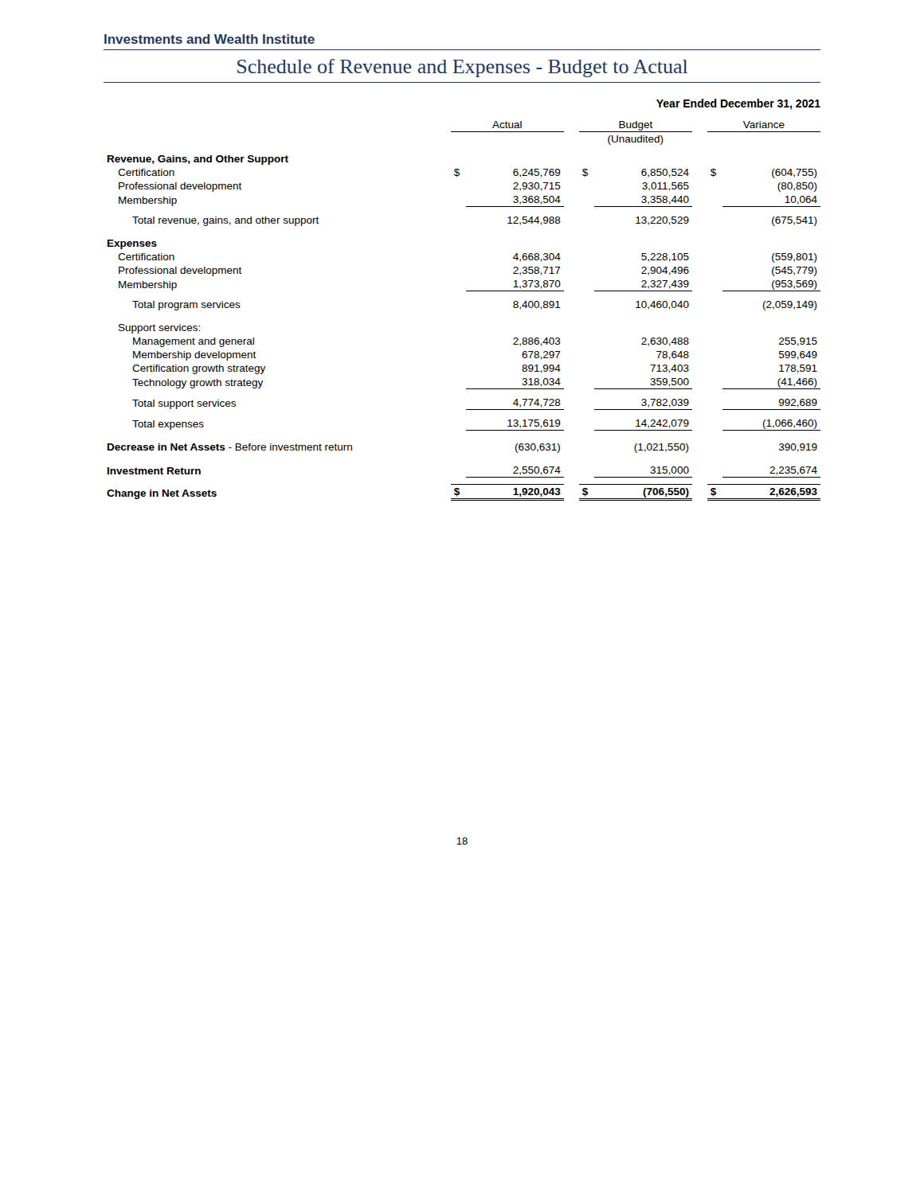Investments and Wealth Institute
Schedule of Revenue and Expenses - Budget to Actual
Year Ended December 31, 2021
| | Actual | | Budget | | Variance |
| | | | (Unaudited) | | |
| Revenue, Gains, and Other Support | |
| Certification | $ | 6,245,769 | | $ | 6,850,524 | | $ | (604,755) |
| Professional development | | 2,930,715 | | | 3,011,565 | | | (80,850) |
| Membership | | 3,368,504 | | | 3,358,440 | | | 10,064 |
| Total revenue, gains, and other support | | 12,544,988 | | | 13,220,529 | | | (675,541) |
| Expenses | |
| Certification | | 4,668,304 | | | 5,228,105 | | | (559,801) |
| Professional development | | 2,358,717 | | | 2,904,496 | | | (545,779) |
| Membership | | 1,373,870 | | | 2,327,439 | | | (953,569) |
| Total program services | | 8,400,891 | | | 10,460,040 | | | (2,059,149) |
| Support services: | |
| Management and general | | 2,886,403 | | | 2,630,488 | | | 255,915 |
| Membership development | | 678,297 | | | 78,648 | | | 599,649 |
| Certification growth strategy | | 891,994 | | | 713,403 | | | 178,591 |
| Technology growth strategy | | 318,034 | | | 359,500 | | | (41,466) |
| Total support services | | 4,774,728 | | | 3,782,039 | | | 992,689 |
| Total expenses | | 13,175,619 | | | 14,242,079 | | | (1,066,460) |
| Decrease in Net Assets - Before investment return | | (630,631) | | | (1,021,550) | | | 390,919 |
| Investment Return | | 2,550,674 | | | 315,000 | | | 2,235,674 |
| Change in Net Assets | $ | 1,920,043 | | $ | (706,550) | | $ | 2,626,593 |
18